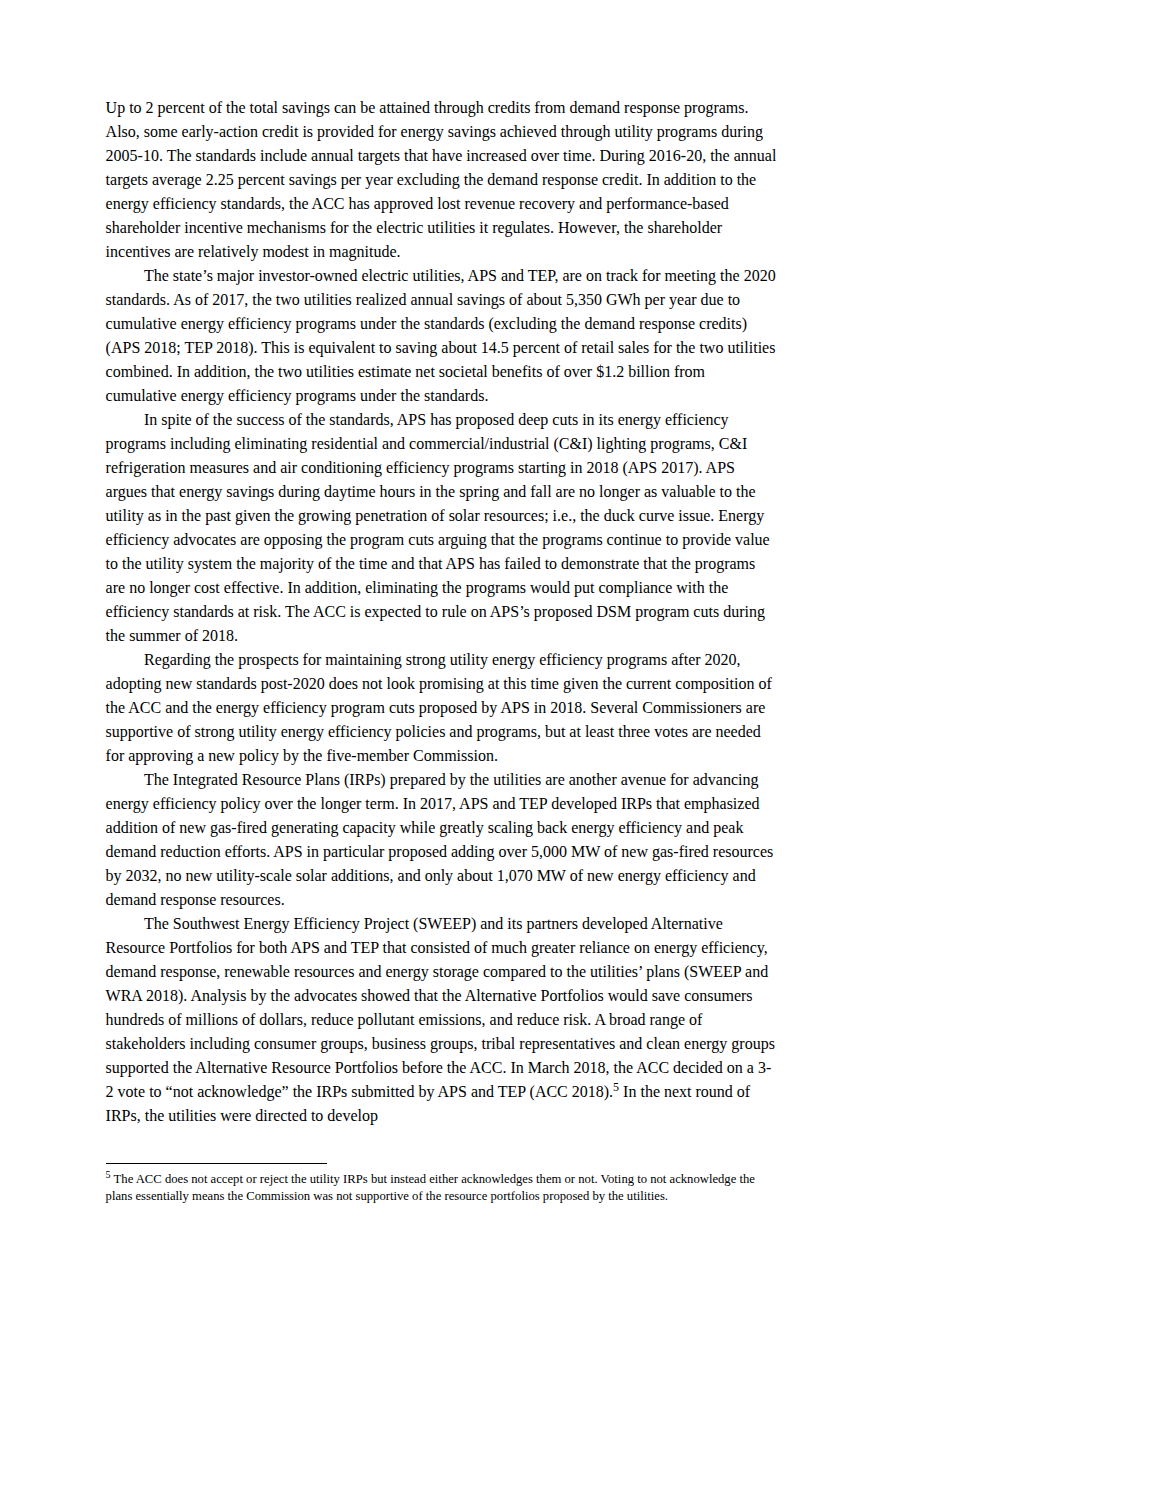Up to 2 percent of the total savings can be attained through credits from demand response programs. Also, some early-action credit is provided for energy savings achieved through utility programs during 2005-10. The standards include annual targets that have increased over time. During 2016-20, the annual targets average 2.25 percent savings per year excluding the demand response credit. In addition to the energy efficiency standards, the ACC has approved lost revenue recovery and performance-based shareholder incentive mechanisms for the electric utilities it regulates. However, the shareholder incentives are relatively modest in magnitude.
The state’s major investor-owned electric utilities, APS and TEP, are on track for meeting the 2020 standards. As of 2017, the two utilities realized annual savings of about 5,350 GWh per year due to cumulative energy efficiency programs under the standards (excluding the demand response credits) (APS 2018; TEP 2018). This is equivalent to saving about 14.5 percent of retail sales for the two utilities combined. In addition, the two utilities estimate net societal benefits of over $1.2 billion from cumulative energy efficiency programs under the standards.
In spite of the success of the standards, APS has proposed deep cuts in its energy efficiency programs including eliminating residential and commercial/industrial (C&I) lighting programs, C&I refrigeration measures and air conditioning efficiency programs starting in 2018 (APS 2017). APS argues that energy savings during daytime hours in the spring and fall are no longer as valuable to the utility as in the past given the growing penetration of solar resources; i.e., the duck curve issue. Energy efficiency advocates are opposing the program cuts arguing that the programs continue to provide value to the utility system the majority of the time and that APS has failed to demonstrate that the programs are no longer cost effective. In addition, eliminating the programs would put compliance with the efficiency standards at risk. The ACC is expected to rule on APS’s proposed DSM program cuts during the summer of 2018.
Regarding the prospects for maintaining strong utility energy efficiency programs after 2020, adopting new standards post-2020 does not look promising at this time given the current composition of the ACC and the energy efficiency program cuts proposed by APS in 2018. Several Commissioners are supportive of strong utility energy efficiency policies and programs, but at least three votes are needed for approving a new policy by the five-member Commission.
The Integrated Resource Plans (IRPs) prepared by the utilities are another avenue for advancing energy efficiency policy over the longer term. In 2017, APS and TEP developed IRPs that emphasized addition of new gas-fired generating capacity while greatly scaling back energy efficiency and peak demand reduction efforts. APS in particular proposed adding over 5,000 MW of new gas-fired resources by 2032, no new utility-scale solar additions, and only about 1,070 MW of new energy efficiency and demand response resources.
The Southwest Energy Efficiency Project (SWEEP) and its partners developed Alternative Resource Portfolios for both APS and TEP that consisted of much greater reliance on energy efficiency, demand response, renewable resources and energy storage compared to the utilities’ plans (SWEEP and WRA 2018). Analysis by the advocates showed that the Alternative Portfolios would save consumers hundreds of millions of dollars, reduce pollutant emissions, and reduce risk. A broad range of stakeholders including consumer groups, business groups, tribal representatives and clean energy groups supported the Alternative Resource Portfolios before the ACC. In March 2018, the ACC decided on a 3-2 vote to “not acknowledge” the IRPs submitted by APS and TEP (ACC 2018).5 In the next round of IRPs, the utilities were directed to develop
5 The ACC does not accept or reject the utility IRPs but instead either acknowledges them or not. Voting to not acknowledge the plans essentially means the Commission was not supportive of the resource portfolios proposed by the utilities.